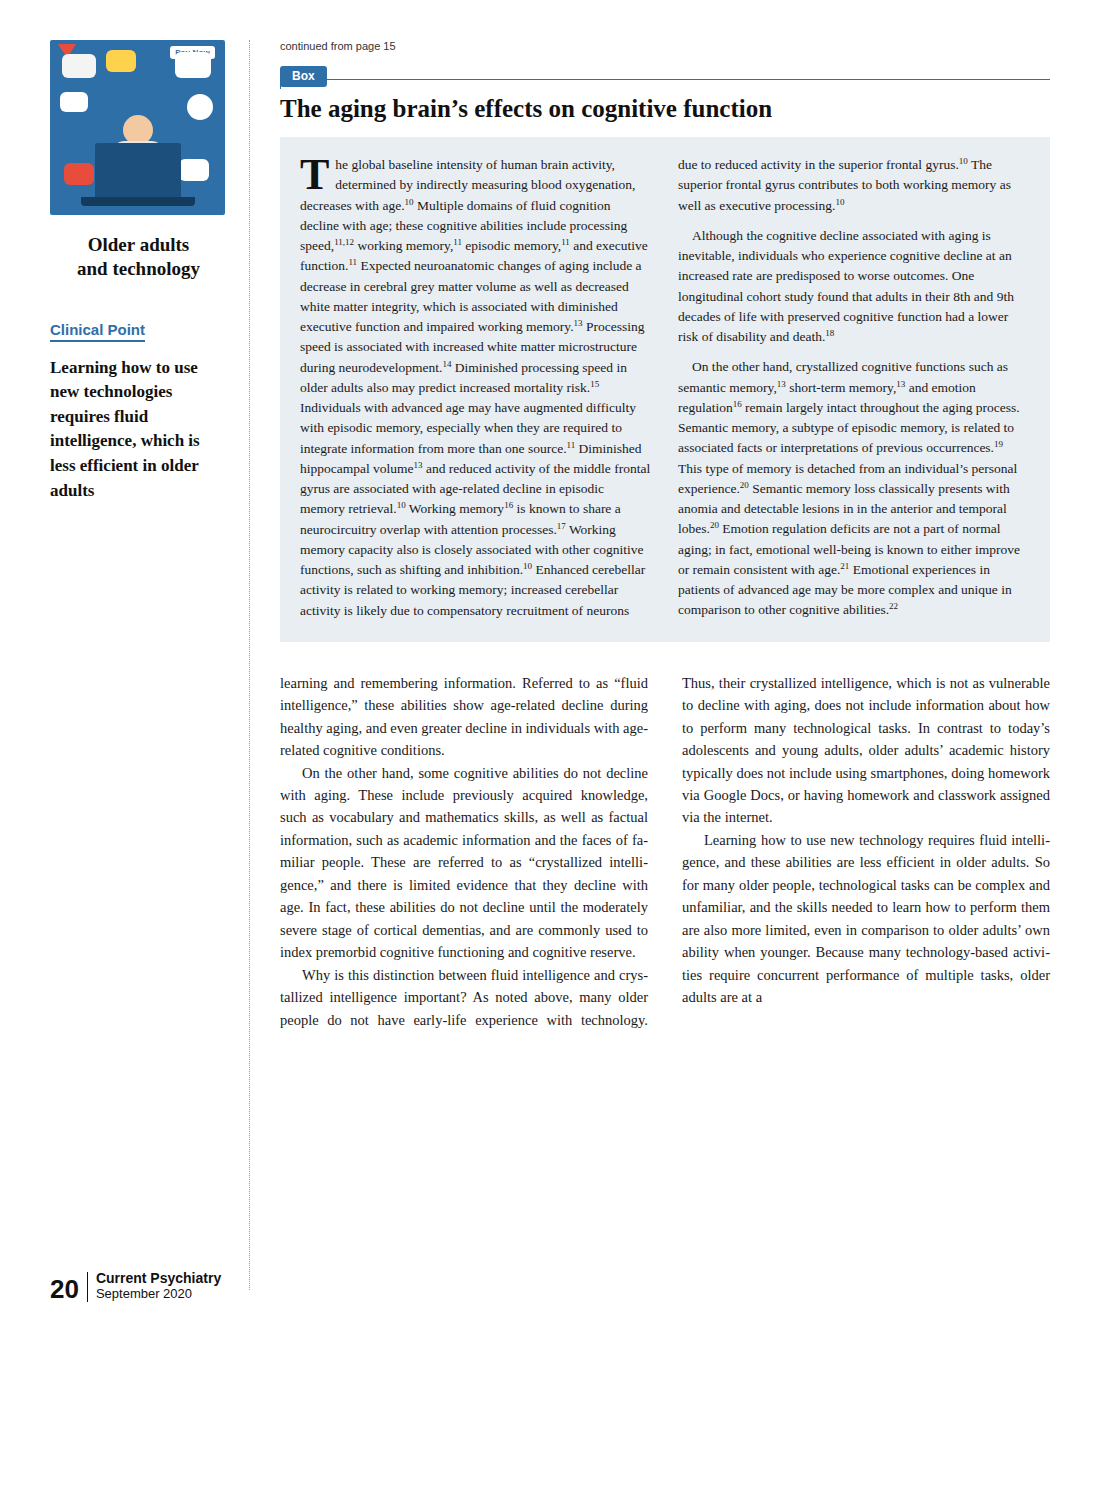Pay Now
Older adults
and technology
Clinical Point
Learning how to use new technologies requires fluid intelligence, which is less efficient in older adults
continued from page 15
Box
The aging brain’s effects on cognitive function
The global baseline intensity of human brain activity, determined by indirectly measuring blood oxygenation, decreases with age.10 Multiple domains of fluid cognition decline with age; these cognitive abilities include processing speed,11,12 working memory,11 episodic memory,11 and executive function.11 Expected neuroanatomic changes of aging include a decrease in cerebral grey matter volume as well as decreased white matter integrity, which is associated with diminished executive function and impaired working memory.13 Processing speed is associated with increased white matter microstructure during neurodevelopment.14 Diminished processing speed in older adults also may predict increased mortality risk.15 Individuals with advanced age may have augmented difficulty with episodic memory, especially when they are required to integrate information from more than one source.11 Diminished hippocampal volume13 and reduced activity of the middle frontal gyrus are associated with age-related decline in episodic memory retrieval.10 Working memory16 is known to share a neurocircuitry overlap with attention processes.17 Working memory capacity also is closely associated with other cognitive functions, such as shifting and inhibition.10 Enhanced cerebellar activity is related to working memory; increased cerebellar activity is likely due to compensatory recruitment of neurons due to reduced activity in the superior frontal gyrus.10 The superior frontal gyrus contributes to both working memory as well as executive processing.10
Although the cognitive decline associated with aging is inevitable, individuals who experience cognitive decline at an increased rate are predisposed to worse outcomes. One longitudinal cohort study found that adults in their 8th and 9th decades of life with preserved cognitive function had a lower risk of disability and death.18
On the other hand, crystallized cognitive functions such as semantic memory,13 short-term memory,13 and emotion regulation16 remain largely intact throughout the aging process. Semantic memory, a subtype of episodic memory, is related to associated facts or interpretations of previous occurrences.19 This type of memory is detached from an individual’s personal experience.20 Semantic memory loss classically presents with anomia and detectable lesions in in the anterior and temporal lobes.20 Emotion regulation deficits are not a part of normal aging; in fact, emotional well-being is known to either improve or remain consistent with age.21 Emotional experiences in patients of advanced age may be more complex and unique in comparison to other cognitive abilities.22
learning and remembering information. Referred to as “fluid intelligence,” these abilities show age-related decline during healthy aging, and even greater decline in individuals with age-related cognitive conditions.
On the other hand, some cognitive abilities do not decline with aging. These include previously acquired knowledge, such as vocabulary and mathematics skills, as well as factual information, such as academic information and the faces of familiar people. These are referred to as “crystallized intelligence,” and there is limited evidence that they decline with age. In fact, these abilities do not decline until the moderately severe stage of cortical dementias, and are commonly used to index premorbid cognitive functioning and cognitive reserve.
Why is this distinction between fluid intelligence and crystallized intelligence important? As noted above, many older people do not have early-life experience with technology. Thus, their crystallized intelligence, which is not as vulnerable to decline with aging, does not include information about how to perform many technological tasks. In contrast to today’s adolescents and young adults, older adults’ academic history typically does not include using smartphones, doing homework via Google Docs, or having homework and classwork assigned via the internet.
Learning how to use new technology requires fluid intelligence, and these abilities are less efficient in older adults. So for many older people, technological tasks can be complex and unfamiliar, and the skills needed to learn how to perform them are also more limited, even in comparison to older adults’ own ability when younger. Because many technology-based activities require concurrent performance of multiple tasks, older adults are at a
20 Current Psychiatry September 2020